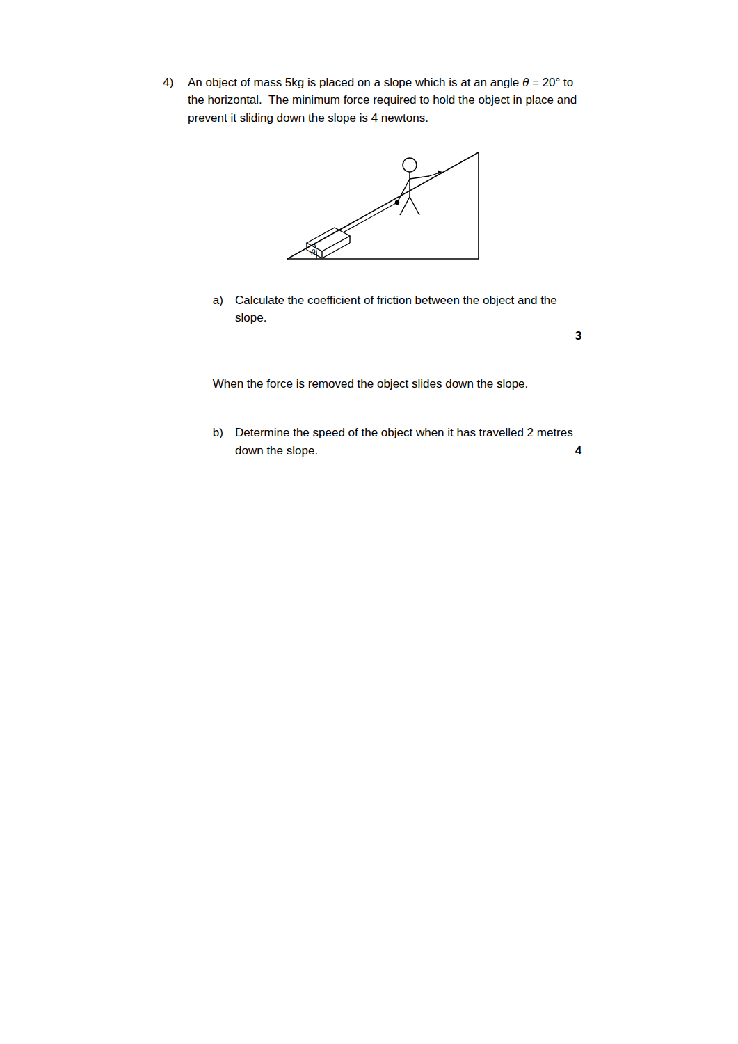4)
An object of mass 5kg is placed on a slope which is at an angle θ = 20° to the horizontal. The minimum force required to hold the object in place and prevent it sliding down the slope is 4 newtons.
θ
a)
Calculate the coefficient of friction between the object and the slope.
3
When the force is removed the object slides down the slope.
b)
Determine the speed of the object when it has travelled 2 metres down the slope.4